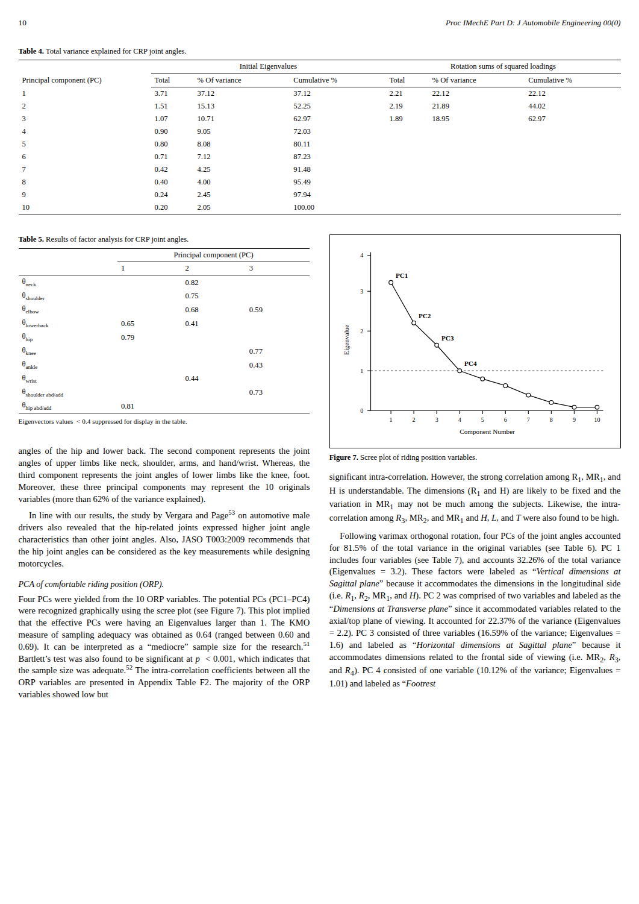10
Proc IMechE Part D: J Automobile Engineering 00(0)
Table 4. Total variance explained for CRP joint angles.
| Principal component (PC) | Initial Eigenvalues | Rotation sums of squared loadings |
| --- | --- | --- |
| Total | % Of variance | Cumulative % | Total | % Of variance | Cumulative % |
| 1 | 3.71 | 37.12 | 37.12 | 2.21 | 22.12 | 22.12 |
| 2 | 1.51 | 15.13 | 52.25 | 2.19 | 21.89 | 44.02 |
| 3 | 1.07 | 10.71 | 62.97 | 1.89 | 18.95 | 62.97 |
| 4 | 0.90 | 9.05 | 72.03 | | | |
| 5 | 0.80 | 8.08 | 80.11 | | | |
| 6 | 0.71 | 7.12 | 87.23 | | | |
| 7 | 0.42 | 4.25 | 91.48 | | | |
| 8 | 0.40 | 4.00 | 95.49 | | | |
| 9 | 0.24 | 2.45 | 97.94 | | | |
| 10 | 0.20 | 2.05 | 100.00 | | | |
Table 5. Results of factor analysis for CRP joint angles.
| | Principal component (PC) |
| --- | --- |
| | 1 | 2 | 3 |
| θ neck | | 0.82 | |
| θ shoulder | | 0.75 | |
| θ elbow | | 0.68 | 0.59 |
| θ lowerback | 0.65 | 0.41 | |
| θ hip | 0.79 | | |
| θ knee | | | 0.77 |
| θ ankle | | | 0.43 |
| θ wrist | | 0.44 | |
| θ shoulder abd/add | | | 0.73 |
| θ hip abd/add | 0.81 | | |
Eigenvectors values < 0.4 suppressed for display in the table.
angles of the hip and lower back. The second component represents the joint angles of upper limbs like neck, shoulder, arms, and hand/wrist. Whereas, the third component represents the joint angles of lower limbs like the knee, foot. Moreover, these three principal components may represent the 10 originals variables (more than 62% of the variance explained).
In line with our results, the study by Vergara and Page53 on automotive male drivers also revealed that the hip-related joints expressed higher joint angle characteristics than other joint angles. Also, JASO T003:2009 recommends that the hip joint angles can be considered as the key measurements while designing motorcycles.
PCA of comfortable riding position (ORP).
Four PCs were yielded from the 10 ORP variables. The potential PCs (PC1–PC4) were recognized graphically using the scree plot (see Figure 7). This plot implied that the effective PCs were having an Eigenvalues larger than 1. The KMO measure of sampling adequacy was obtained as 0.64 (ranged between 0.60 and 0.69). It can be interpreted as a “mediocre” sample size for the research.51 Bartlett’s test was also found to be significant at p < 0.001, which indicates that the sample size was adequate.52 The intra-correlation coefficients between all the ORP variables are presented in Appendix Table F2. The majority of the ORP variables showed low but
0 1 2 3 4 Eigenvalue 1 2 3 4 5 6 7 8 9 10 Component Number PC1 PC2 PC3 PC4
Figure 7. Scree plot of riding position variables.
significant intra-correlation. However, the strong correlation among R1, MR1, and H is understandable. The dimensions (R1 and H) are likely to be fixed and the variation in MR1 may not be much among the subjects. Likewise, the intra-correlation among R3, MR2, and MR1 and H, L, and T were also found to be high.
Following varimax orthogonal rotation, four PCs of the joint angles accounted for 81.5% of the total variance in the original variables (see Table 6). PC 1 includes four variables (see Table 7), and accounts 32.26% of the total variance (Eigenvalues = 3.2). These factors were labeled as “Vertical dimensions at Sagittal plane” because it accommodates the dimensions in the longitudinal side (i.e. R1, R2, MR1, and H). PC 2 was comprised of two variables and labeled as the “Dimensions at Transverse plane” since it accommodated variables related to the axial/top plane of viewing. It accounted for 22.37% of the variance (Eigenvalues = 2.2). PC 3 consisted of three variables (16.59% of the variance; Eigenvalues = 1.6) and labeled as “Horizontal dimensions at Sagittal plane” because it accommodates dimensions related to the frontal side of viewing (i.e. MR2, R3, and R4). PC 4 consisted of one variable (10.12% of the variance; Eigenvalues = 1.01) and labeled as “Footrest